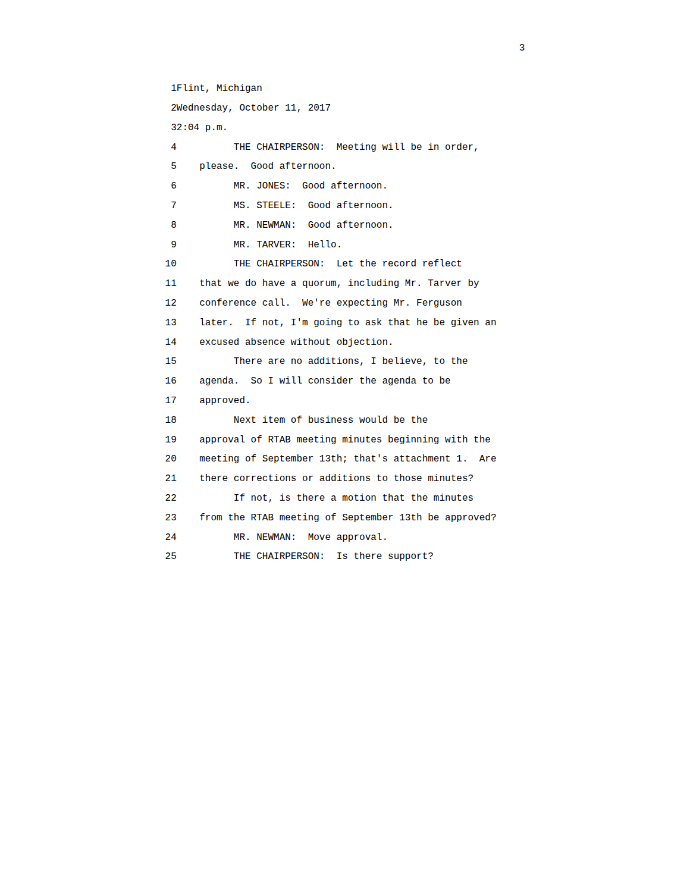3
| 1 | Flint, Michigan |
| 2 | Wednesday, October 11, 2017 |
| 3 | 2:04 p.m. |
| 4 | THE CHAIRPERSON: Meeting will be in order, |
| 5 | please. Good afternoon. |
| 6 | MR. JONES: Good afternoon. |
| 7 | MS. STEELE: Good afternoon. |
| 8 | MR. NEWMAN: Good afternoon. |
| 9 | MR. TARVER: Hello. |
| 10 | THE CHAIRPERSON: Let the record reflect |
| 11 | that we do have a quorum, including Mr. Tarver by |
| 12 | conference call. We're expecting Mr. Ferguson |
| 13 | later. If not, I'm going to ask that he be given an |
| 14 | excused absence without objection. |
| 15 | There are no additions, I believe, to the |
| 16 | agenda. So I will consider the agenda to be |
| 17 | approved. |
| 18 | Next item of business would be the |
| 19 | approval of RTAB meeting minutes beginning with the |
| 20 | meeting of September 13th; that's attachment 1. Are |
| 21 | there corrections or additions to those minutes? |
| 22 | If not, is there a motion that the minutes |
| 23 | from the RTAB meeting of September 13th be approved? |
| 24 | MR. NEWMAN: Move approval. |
| 25 | THE CHAIRPERSON: Is there support? |